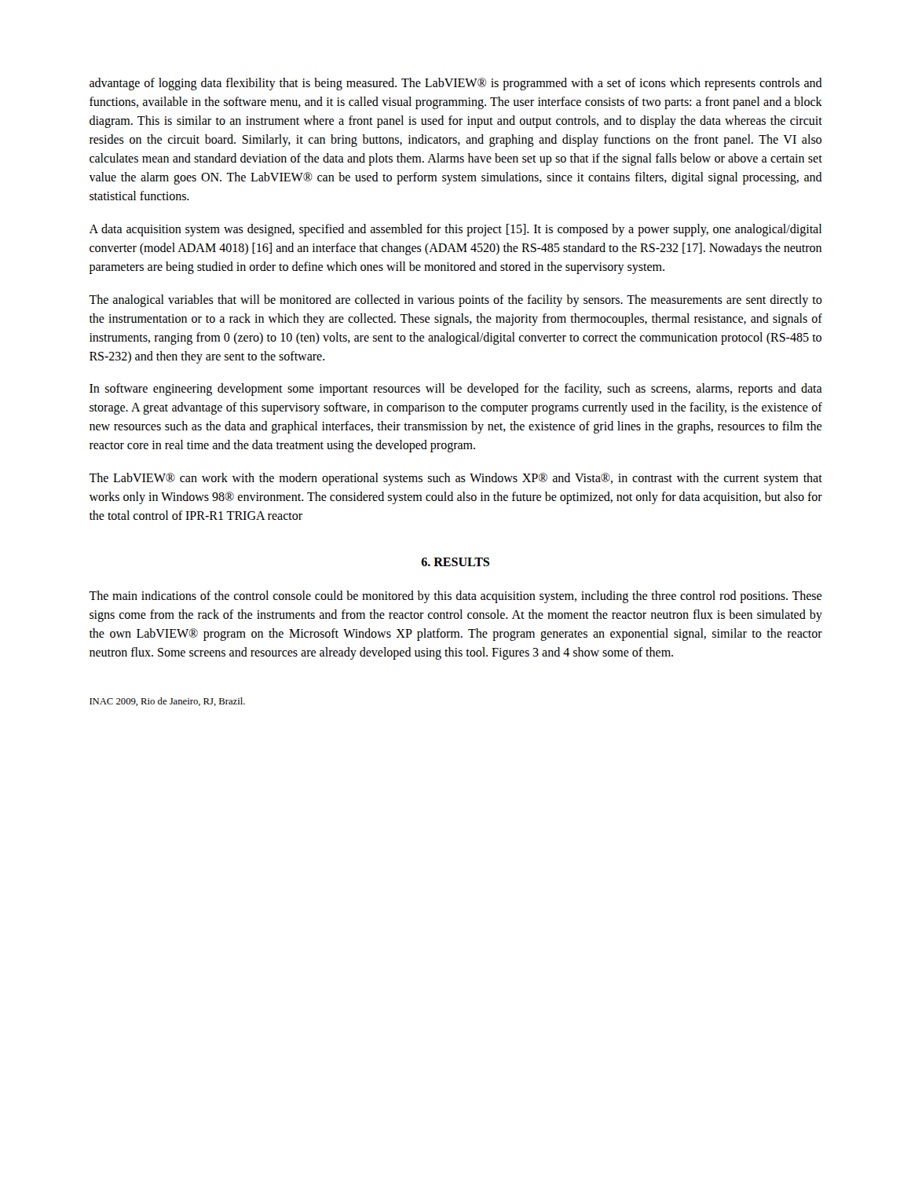advantage of logging data flexibility that is being measured. The LabVIEW® is programmed with a set of icons which represents controls and functions, available in the software menu, and it is called visual programming. The user interface consists of two parts: a front panel and a block diagram. This is similar to an instrument where a front panel is used for input and output controls, and to display the data whereas the circuit resides on the circuit board. Similarly, it can bring buttons, indicators, and graphing and display functions on the front panel. The VI also calculates mean and standard deviation of the data and plots them. Alarms have been set up so that if the signal falls below or above a certain set value the alarm goes ON. The LabVIEW® can be used to perform system simulations, since it contains filters, digital signal processing, and statistical functions.
A data acquisition system was designed, specified and assembled for this project [15]. It is composed by a power supply, one analogical/digital converter (model ADAM 4018) [16] and an interface that changes (ADAM 4520) the RS-485 standard to the RS-232 [17]. Nowadays the neutron parameters are being studied in order to define which ones will be monitored and stored in the supervisory system.
The analogical variables that will be monitored are collected in various points of the facility by sensors. The measurements are sent directly to the instrumentation or to a rack in which they are collected. These signals, the majority from thermocouples, thermal resistance, and signals of instruments, ranging from 0 (zero) to 10 (ten) volts, are sent to the analogical/digital converter to correct the communication protocol (RS-485 to RS-232) and then they are sent to the software.
In software engineering development some important resources will be developed for the facility, such as screens, alarms, reports and data storage. A great advantage of this supervisory software, in comparison to the computer programs currently used in the facility, is the existence of new resources such as the data and graphical interfaces, their transmission by net, the existence of grid lines in the graphs, resources to film the reactor core in real time and the data treatment using the developed program.
The LabVIEW® can work with the modern operational systems such as Windows XP® and Vista®, in contrast with the current system that works only in Windows 98® environment. The considered system could also in the future be optimized, not only for data acquisition, but also for the total control of IPR-R1 TRIGA reactor
6. RESULTS
The main indications of the control console could be monitored by this data acquisition system, including the three control rod positions. These signs come from the rack of the instruments and from the reactor control console. At the moment the reactor neutron flux is been simulated by the own LabVIEW® program on the Microsoft Windows XP platform. The program generates an exponential signal, similar to the reactor neutron flux. Some screens and resources are already developed using this tool. Figures 3 and 4 show some of them.
INAC 2009, Rio de Janeiro, RJ, Brazil.